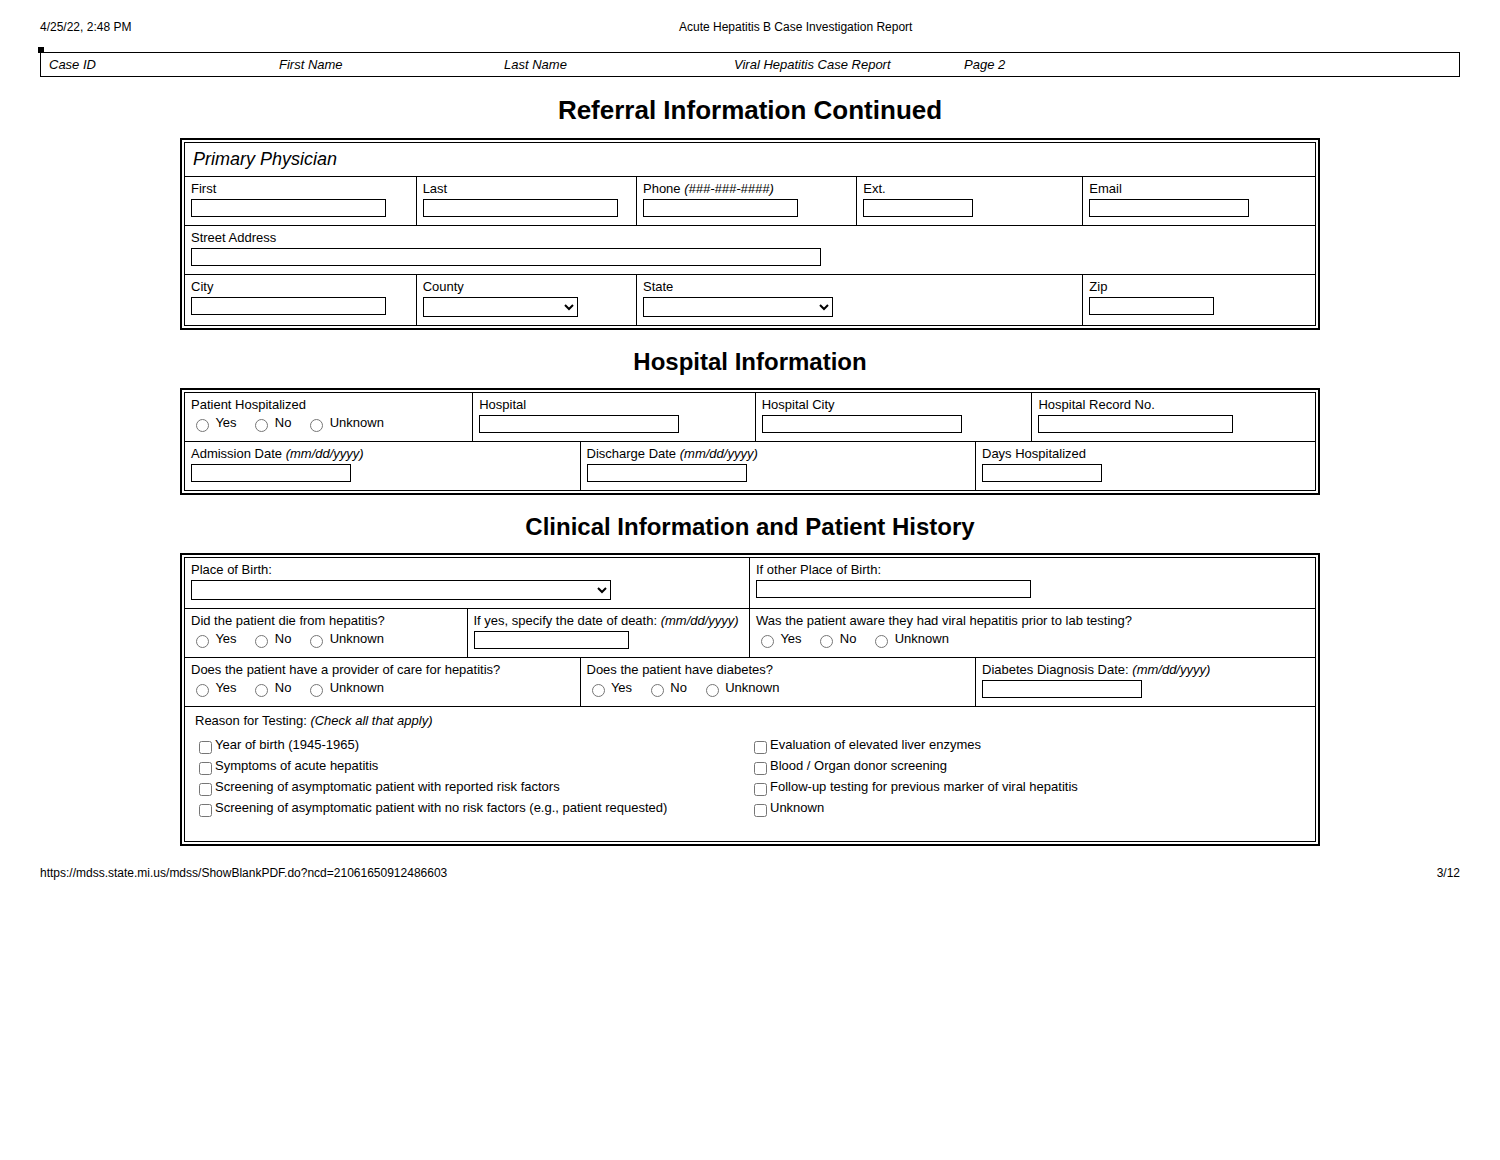4/25/22, 2:48 PM
Acute Hepatitis B Case Investigation Report
Case ID First Name Last Name Viral Hepatitis Case Report Page 2
Referral Information Continued
Primary Physician
First
Last
Phone (###-###-####)
Ext.
Email
Street Address
City
County
State
Zip
Hospital Information
Patient Hospitalized Yes No Unknown
Hospital
Hospital City
Hospital Record No.
Admission Date (mm/dd/yyyy)
Discharge Date (mm/dd/yyyy)
Days Hospitalized
Clinical Information and Patient History
Place of Birth:
If other Place of Birth:
Did the patient die from hepatitis? Yes No Unknown
If yes, specify the date of death: (mm/dd/yyyy)
Was the patient aware they had viral hepatitis prior to lab testing? Yes No Unknown
Does the patient have a provider of care for hepatitis? Yes No Unknown
Does the patient have diabetes? Yes No Unknown
Diabetes Diagnosis Date: (mm/dd/yyyy)
Reason for Testing: (Check all that apply)
Year of birth (1945-1965) Symptoms of acute hepatitis Screening of asymptomatic patient with reported risk factors Screening of asymptomatic patient with no risk factors (e.g., patient requested)
Evaluation of elevated liver enzymes Blood / Organ donor screening Follow-up testing for previous marker of viral hepatitis Unknown
https://mdss.state.mi.us/mdss/ShowBlankPDF.do?ncd=21061650912486603
3/12